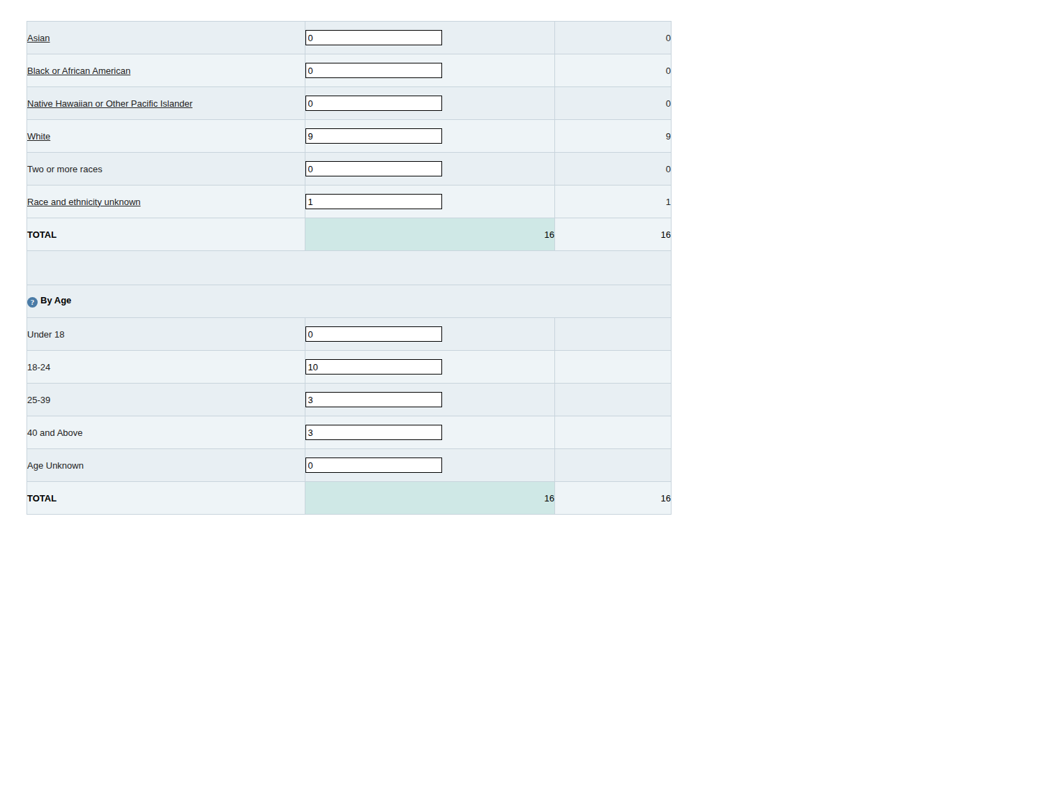| Asian | | 0 |
| Black or African American | | 0 |
| Native Hawaiian or Other Pacific Islander | | 0 |
| White | | 9 |
| Two or more races | | 0 |
| Race and ethnicity unknown | | 1 |
| TOTAL | 16 | 16 |
| ? By Age |
| Under 18 | | |
| 18-24 | | |
| 25-39 | | |
| 40 and Above | | |
| Age Unknown | | |
| TOTAL | 16 | 16 |